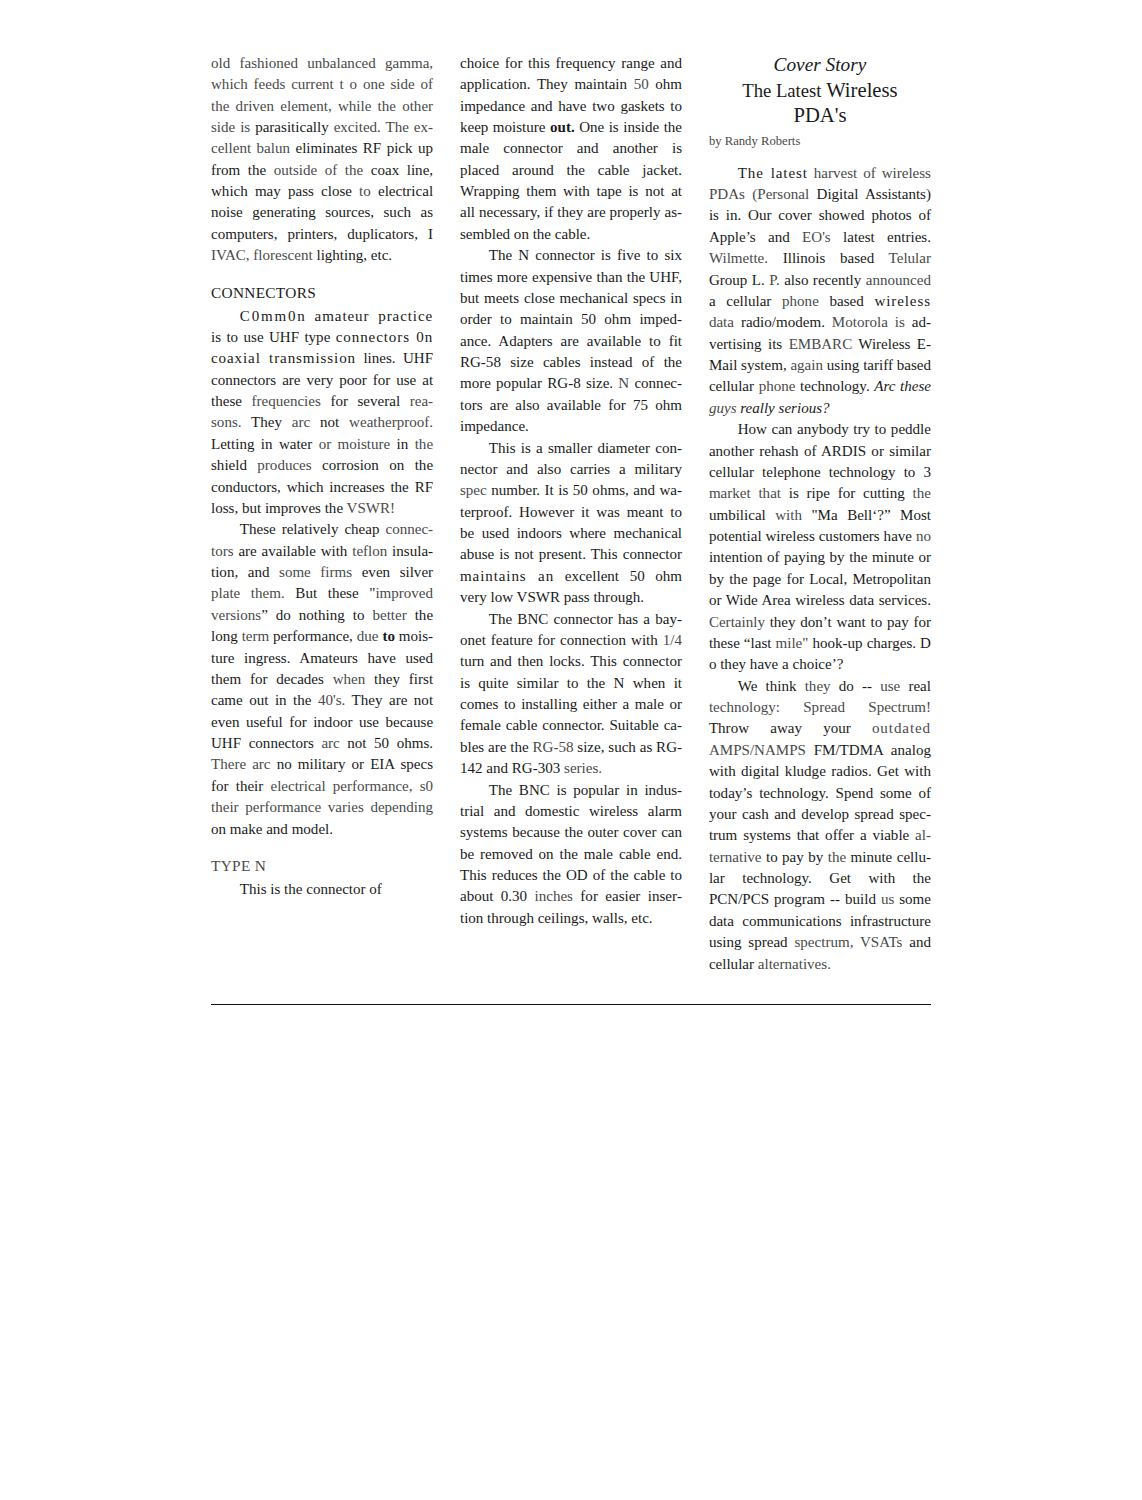old fashioned unbalanced gamma, which feeds current t o one side of the driven element, while the other side is parasitically excited. The excellent balun eliminates RF pick up from the outside of the coax line, which may pass close to electrical noise generating sources, such as computers, printers, duplicators, I IVAC, florescent lighting, etc.
CONNECTORS
C0mm0n amateur practice is to use UHF type connectors 0n coaxial transmission lines. UHF connectors are very poor for use at these frequencies for several reasons. They arc not weatherproof. Letting in water or moisture in the shield produces corrosion on the conductors, which increases the RF loss, but improves the VSWR!
These relatively cheap connectors are available with teflon insulation, and some firms even silver plate them. But these "improved versions” do nothing to better the long term performance, due to moisture ingress. Amateurs have used them for decades when they first came out in the 40's. They are not even useful for indoor use because UHF connectors arc not 50 ohms. There arc no military or EIA specs for their electrical performance, s0 their performance varies depending on make and model.
TYPE N
This is the connector of
choice for this frequency range and application. They maintain 50 ohm impedance and have two gaskets to keep moisture out. One is inside the male connector and another is placed around the cable jacket. Wrapping them with tape is not at all necessary, if they are properly assembled on the cable.
The N connector is five to six times more expensive than the UHF, but meets close mechanical specs in order to maintain 50 ohm impedance. Adapters are available to fit RG-58 size cables instead of the more popular RG-8 size. N connectors are also available for 75 ohm impedance.
This is a smaller diameter connector and also carries a military spec number. It is 50 ohms, and waterproof. However it was meant to be used indoors where mechanical abuse is not present. This connector maintains an excellent 50 ohm very low VSWR pass through.
The BNC connector has a bayonet feature for connection with 1/4 turn and then locks. This connector is quite similar to the N when it comes to installing either a male or female cable connector. Suitable cables are the RG-58 size, such as RG-142 and RG-303 series.
The BNC is popular in industrial and domestic wireless alarm systems because the outer cover can be removed on the male cable end. This reduces the OD of the cable to about 0.30 inches for easier insertion through ceilings, walls, etc.
Cover Story The Latest Wireless
PDA's
by Randy Roberts
The latest harvest of wireless PDAs (Personal Digital Assistants) is in. Our cover showed photos of Apple’s and EO's latest entries. Wilmette. Illinois based Telular Group L. P. also recently announced a cellular phone based wireless data radio/modem. Motorola is advertising its EMBARC Wireless E-Mail system, again using tariff based cellular phone technology. Arc these guys really serious?
How can anybody try to peddle another rehash of ARDIS or similar cellular telephone technology to 3 market that is ripe for cutting the umbilical with "Ma Bell‘?” Most potential wireless customers have no intention of paying by the minute or by the page for Local, Metropolitan or Wide Area wireless data services. Certainly they don’t want to pay for these “last mile" hook-up charges. D o they have a choice’?
We think they do -- use real technology: Spread Spectrum! Throw away your outdated AMPS/NAMPS FM/TDMA analog with digital kludge radios. Get with today’s technology. Spend some of your cash and develop spread spectrum systems that offer a viable alternative to pay by the minute cellular technology. Get with the PCN/PCS program -- build us some data communications infrastructure using spread spectrum, VSATs and cellular alternatives.